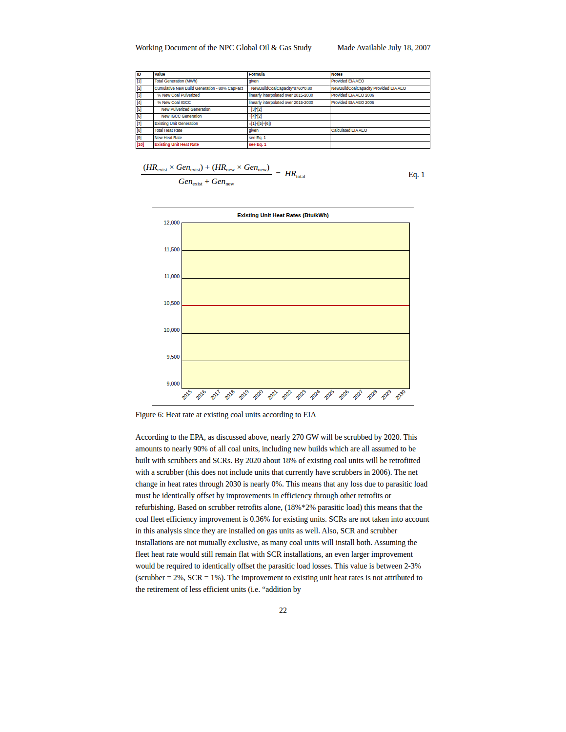Working Document of the NPC Global Oil & Gas Study Made Available July 18, 2007
| ID | Value | Formula | Notes |
| --- | --- | --- | --- |
| [1] | Total Generation (MWh) | given | Provided EIA AEO |
| [2] | Cumulative New Build Generation - 80% CapFact | =NewBuildCoalCapacity*8760*0.80 | NewBuildCoalCapacity Provided EIA AEO |
| [3] | % New Coal Pulverized | linearly interpolated over 2015-2030 | Provided EIA AEO 2006 |
| [4] | % New Coal IGCC | linearly interpolated over 2015-2030 | Provided EIA AEO 2006 |
| [5] | New Pulverized Generation | =[3]*[2] | |
| [6] | New IGCC Generation | =[4]*[2] | |
| [7] | Existing Unit Generation | =[1]-([5]+[6]) | |
| [8] | Total Heat Rate | given | Calculated EIA AEO |
| [9] | New Heat Rate | see Eq. 1 | |
| [10] | Existing Unit Heat Rate | see Eq. 1 | |
(HRexist × Genexist) + (HRnew × Gennew) Genexist + Gennew = HRtotal
Eq. 1
Existing Unit Heat Rates (Btu/kWh)
12,000 11,500 11,000 10,500 10,000 9,500 9,000
2015
2016
2017
2018
2019
2020
2021
2022
2023
2024
2025
2026
2027
2028
2029
2030
Figure 6: Heat rate at existing coal units according to EIA
According to the EPA, as discussed above, nearly 270 GW will be scrubbed by 2020. This amounts to nearly 90% of all coal units, including new builds which are all assumed to be built with scrubbers and SCRs. By 2020 about 18% of existing coal units will be retrofitted with a scrubber (this does not include units that currently have scrubbers in 2006). The net change in heat rates through 2030 is nearly 0%. This means that any loss due to parasitic load must be identically offset by improvements in efficiency through other retrofits or refurbishing. Based on scrubber retrofits alone, (18%*2% parasitic load) this means that the coal fleet efficiency improvement is 0.36% for existing units. SCRs are not taken into account in this analysis since they are installed on gas units as well. Also, SCR and scrubber installations are not mutually exclusive, as many coal units will install both. Assuming the fleet heat rate would still remain flat with SCR installations, an even larger improvement would be required to identically offset the parasitic load losses. This value is between 2-3% (scrubber = 2%, SCR = 1%). The improvement to existing unit heat rates is not attributed to the retirement of less efficient units (i.e. “addition by
22